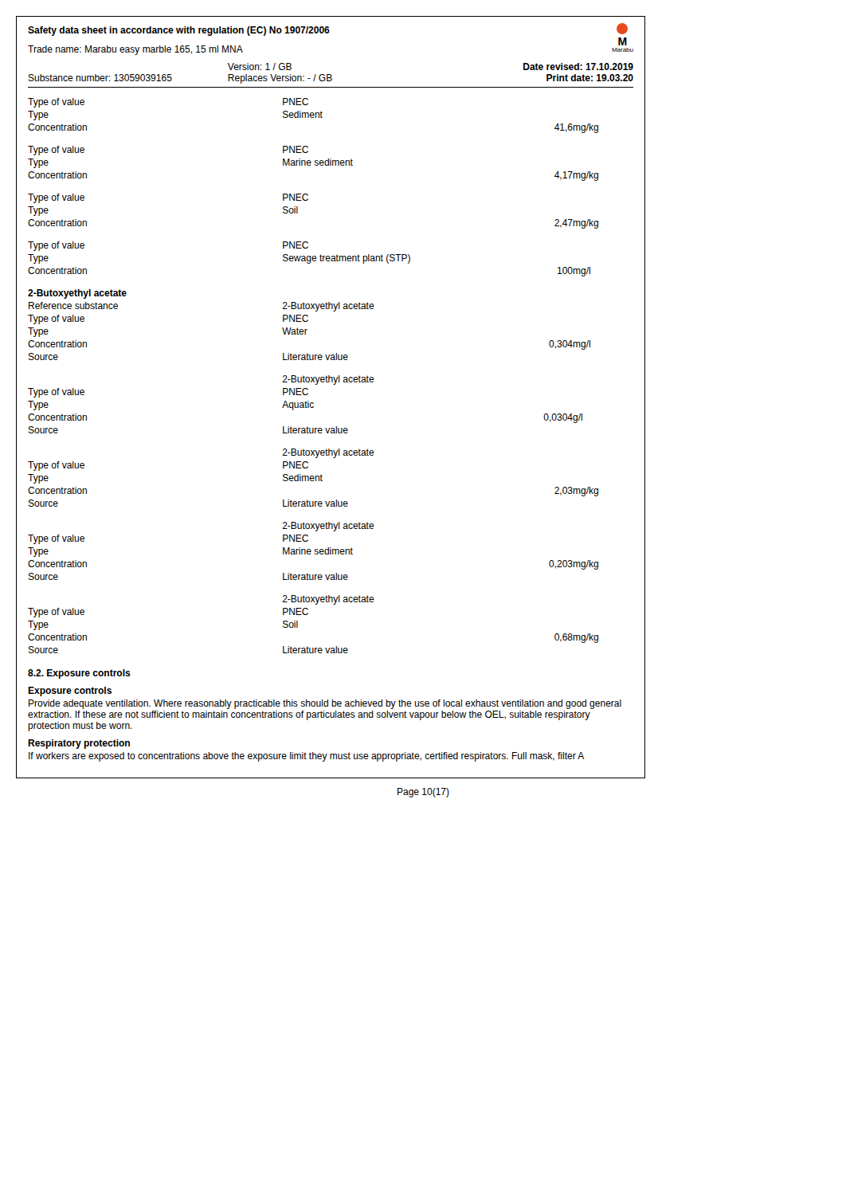M Marabu
Safety data sheet in accordance with regulation (EC) No 1907/2006
Trade name: Marabu easy marble 165, 15 ml MNA
| | Version: 1 / GB | Date revised: 17.10.2019 |
| Substance number: 13059039165 | Replaces Version: - / GB | Print date: 19.03.20 |
| Type of value | PNEC | | |
| Type | Sediment | | |
| Concentration | | 41,6 | mg/kg |
| Type of value | PNEC | | |
| Type | Marine sediment | | |
| Concentration | | 4,17 | mg/kg |
| Type of value | PNEC | | |
| Type | Soil | | |
| Concentration | | 2,47 | mg/kg |
| Type of value | PNEC | | |
| Type | Sewage treatment plant (STP) | | |
| Concentration | | 100 | mg/l |
| 2-Butoxyethyl acetate | | | |
| Reference substance | 2-Butoxyethyl acetate | | |
| Type of value | PNEC | | |
| Type | Water | | |
| Concentration | | 0,304 | mg/l |
| Source | Literature value | | |
| | 2-Butoxyethyl acetate | | |
| Type of value | PNEC | | |
| Type | Aquatic | | |
| Concentration | | 0,0304 | g/l |
| Source | Literature value | | |
| | 2-Butoxyethyl acetate | | |
| Type of value | PNEC | | |
| Type | Sediment | | |
| Concentration | | 2,03 | mg/kg |
| Source | Literature value | | |
| | 2-Butoxyethyl acetate | | |
| Type of value | PNEC | | |
| Type | Marine sediment | | |
| Concentration | | 0,203 | mg/kg |
| Source | Literature value | | |
| | 2-Butoxyethyl acetate | | |
| Type of value | PNEC | | |
| Type | Soil | | |
| Concentration | | 0,68 | mg/kg |
| Source | Literature value | | |
8.2. Exposure controls
Exposure controls
Provide adequate ventilation. Where reasonably practicable this should be achieved by the use of local exhaust ventilation and good general extraction. If these are not sufficient to maintain concentrations of particulates and solvent vapour below the OEL, suitable respiratory protection must be worn.
Respiratory protection
If workers are exposed to concentrations above the exposure limit they must use appropriate, certified respirators. Full mask, filter A
Page 10(17)